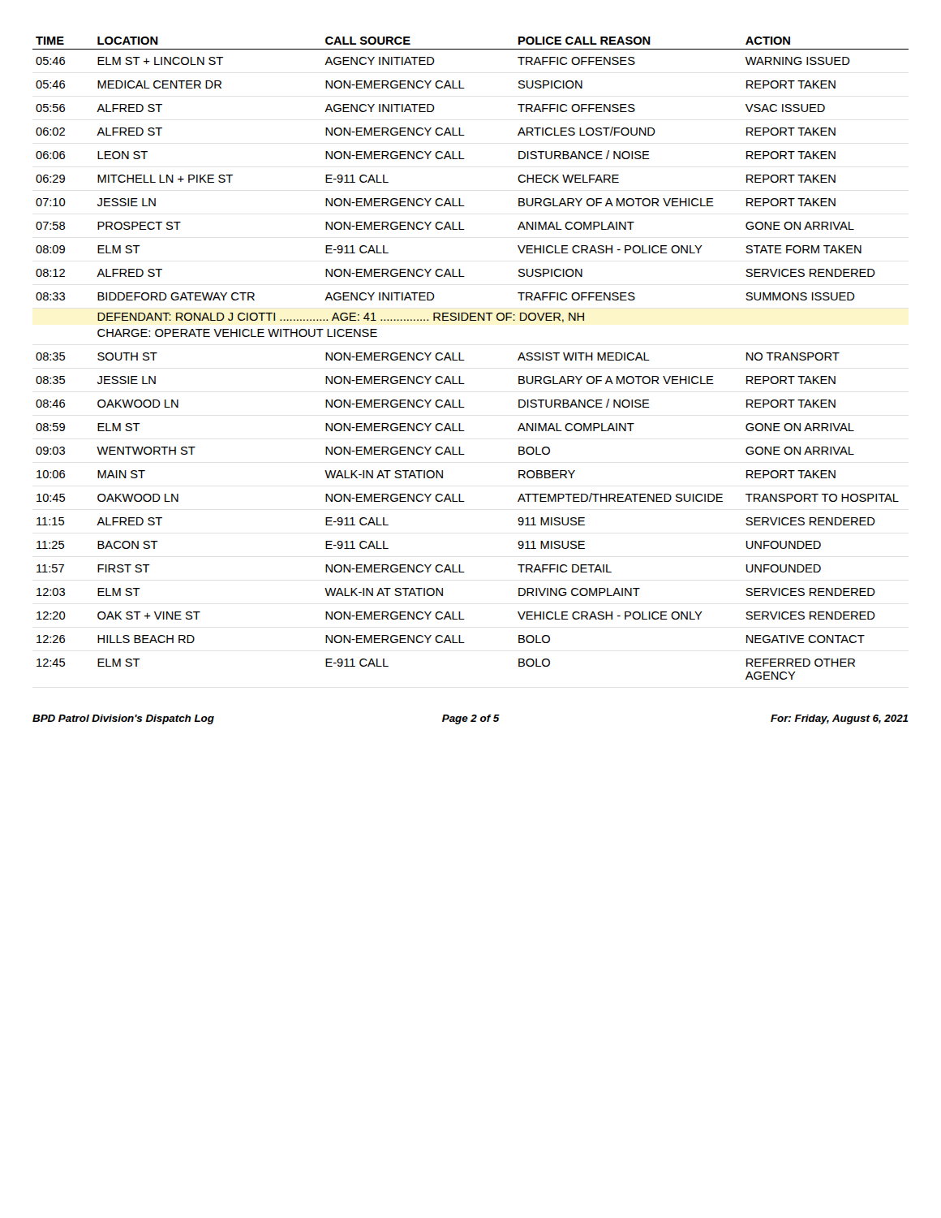| TIME | LOCATION | CALL SOURCE | POLICE CALL REASON | ACTION |
| --- | --- | --- | --- | --- |
| 05:46 | ELM ST + LINCOLN ST | AGENCY INITIATED | TRAFFIC OFFENSES | WARNING ISSUED |
| 05:46 | MEDICAL CENTER DR | NON-EMERGENCY CALL | SUSPICION | REPORT TAKEN |
| 05:56 | ALFRED ST | AGENCY INITIATED | TRAFFIC OFFENSES | VSAC ISSUED |
| 06:02 | ALFRED ST | NON-EMERGENCY CALL | ARTICLES LOST/FOUND | REPORT TAKEN |
| 06:06 | LEON ST | NON-EMERGENCY CALL | DISTURBANCE / NOISE | REPORT TAKEN |
| 06:29 | MITCHELL LN + PIKE ST | E-911 CALL | CHECK WELFARE | REPORT TAKEN |
| 07:10 | JESSIE LN | NON-EMERGENCY CALL | BURGLARY OF A MOTOR VEHICLE | REPORT TAKEN |
| 07:58 | PROSPECT ST | NON-EMERGENCY CALL | ANIMAL COMPLAINT | GONE ON ARRIVAL |
| 08:09 | ELM ST | E-911 CALL | VEHICLE CRASH - POLICE ONLY | STATE FORM TAKEN |
| 08:12 | ALFRED ST | NON-EMERGENCY CALL | SUSPICION | SERVICES RENDERED |
| 08:33 | BIDDEFORD GATEWAY CTR | AGENCY INITIATED | TRAFFIC OFFENSES | SUMMONS ISSUED |
| | DEFENDANT: RONALD J CIOTTI ............... AGE: 41 ............... RESIDENT OF: DOVER, NH |
| | CHARGE: OPERATE VEHICLE WITHOUT LICENSE |
| 08:35 | SOUTH ST | NON-EMERGENCY CALL | ASSIST WITH MEDICAL | NO TRANSPORT |
| 08:35 | JESSIE LN | NON-EMERGENCY CALL | BURGLARY OF A MOTOR VEHICLE | REPORT TAKEN |
| 08:46 | OAKWOOD LN | NON-EMERGENCY CALL | DISTURBANCE / NOISE | REPORT TAKEN |
| 08:59 | ELM ST | NON-EMERGENCY CALL | ANIMAL COMPLAINT | GONE ON ARRIVAL |
| 09:03 | WENTWORTH ST | NON-EMERGENCY CALL | BOLO | GONE ON ARRIVAL |
| 10:06 | MAIN ST | WALK-IN AT STATION | ROBBERY | REPORT TAKEN |
| 10:45 | OAKWOOD LN | NON-EMERGENCY CALL | ATTEMPTED/THREATENED SUICIDE | TRANSPORT TO HOSPITAL |
| 11:15 | ALFRED ST | E-911 CALL | 911 MISUSE | SERVICES RENDERED |
| 11:25 | BACON ST | E-911 CALL | 911 MISUSE | UNFOUNDED |
| 11:57 | FIRST ST | NON-EMERGENCY CALL | TRAFFIC DETAIL | UNFOUNDED |
| 12:03 | ELM ST | WALK-IN AT STATION | DRIVING COMPLAINT | SERVICES RENDERED |
| 12:20 | OAK ST + VINE ST | NON-EMERGENCY CALL | VEHICLE CRASH - POLICE ONLY | SERVICES RENDERED |
| 12:26 | HILLS BEACH RD | NON-EMERGENCY CALL | BOLO | NEGATIVE CONTACT |
| 12:45 | ELM ST | E-911 CALL | BOLO | REFERRED OTHER AGENCY |
BPD Patrol Division's Dispatch Log
Page 2 of 5
For: Friday, August 6, 2021